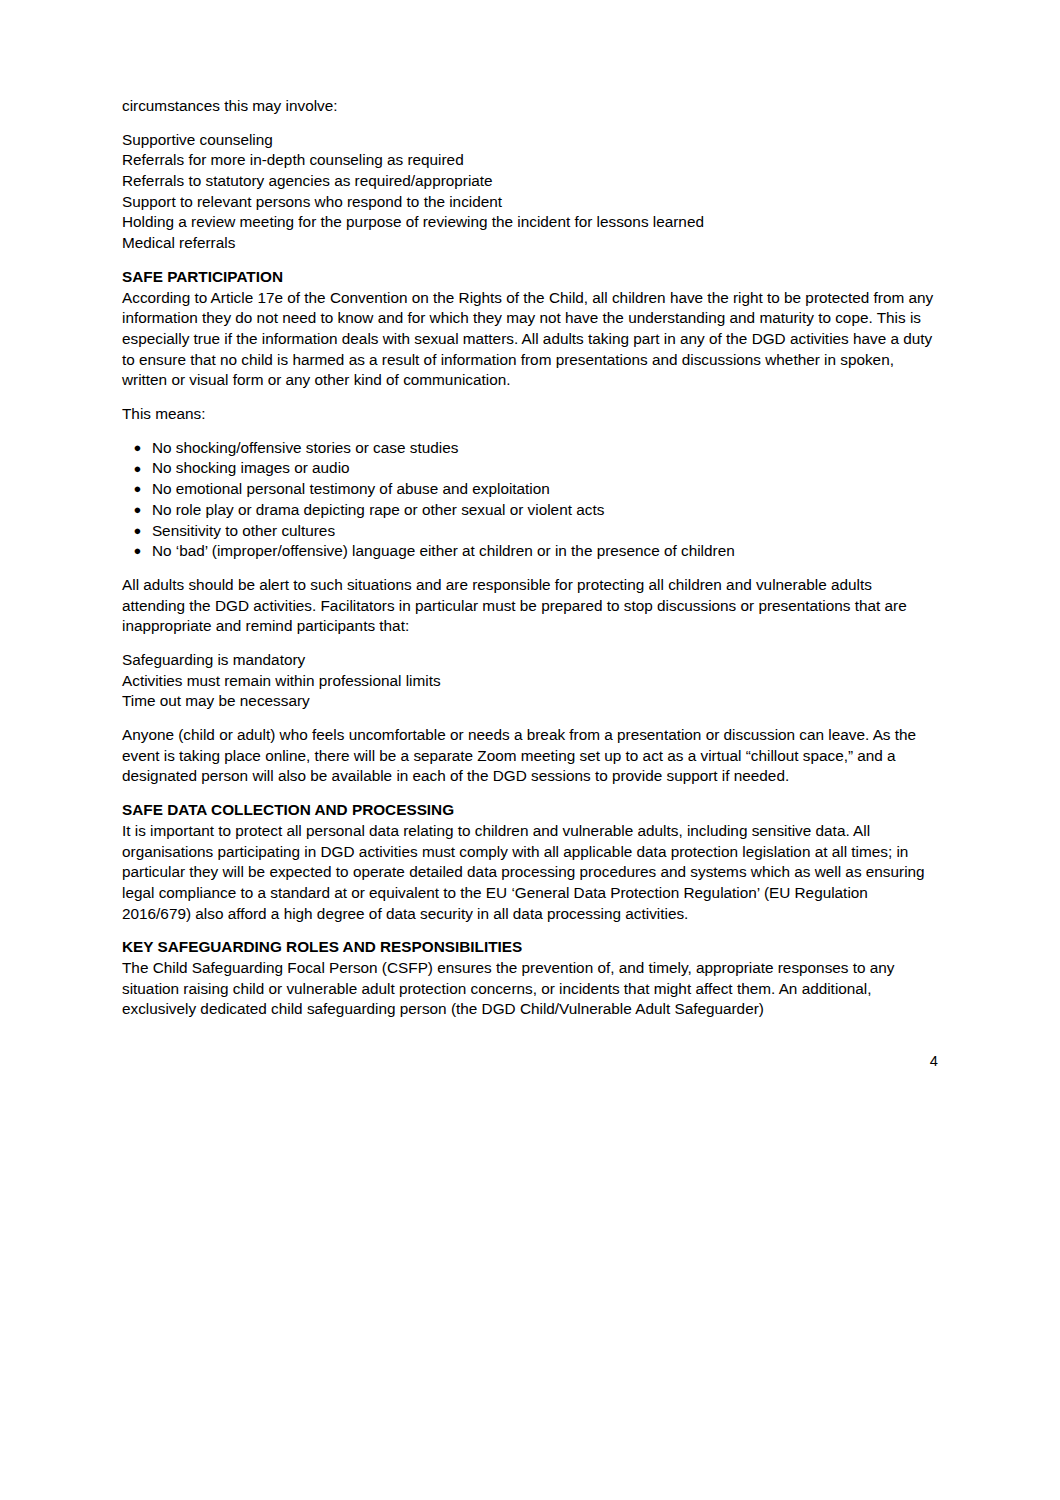circumstances this may involve:
Supportive counseling
Referrals for more in-depth counseling as required
Referrals to statutory agencies as required/appropriate
Support to relevant persons who respond to the incident
Holding a review meeting for the purpose of reviewing the incident for lessons learned
Medical referrals
Safe Participation
According to Article 17e of the Convention on the Rights of the Child, all children have the right to be protected from any information they do not need to know and for which they may not have the understanding and maturity to cope. This is especially true if the information deals with sexual matters. All adults taking part in any of the DGD activities have a duty to ensure that no child is harmed as a result of information from presentations and discussions whether in spoken, written or visual form or any other kind of communication.
This means:
No shocking/offensive stories or case studies
No shocking images or audio
No emotional personal testimony of abuse and exploitation
No role play or drama depicting rape or other sexual or violent acts
Sensitivity to other cultures
No ‘bad’ (improper/offensive) language either at children or in the presence of children
All adults should be alert to such situations and are responsible for protecting all children and vulnerable adults attending the DGD activities. Facilitators in particular must be prepared to stop discussions or presentations that are inappropriate and remind participants that:
Safeguarding is mandatory
Activities must remain within professional limits
Time out may be necessary
Anyone (child or adult) who feels uncomfortable or needs a break from a presentation or discussion can leave. As the event is taking place online, there will be a separate Zoom meeting set up to act as a virtual “chillout space,” and a designated person will also be available in each of the DGD sessions to provide support if needed.
Safe Data Collection and Processing
It is important to protect all personal data relating to children and vulnerable adults, including sensitive data. All organisations participating in DGD activities must comply with all applicable data protection legislation at all times; in particular they will be expected to operate detailed data processing procedures and systems which as well as ensuring legal compliance to a standard at or equivalent to the EU ‘General Data Protection Regulation’ (EU Regulation 2016/679) also afford a high degree of data security in all data processing activities.
Key Safeguarding Roles and Responsibilities
The Child Safeguarding Focal Person (CSFP) ensures the prevention of, and timely, appropriate responses to any situation raising child or vulnerable adult protection concerns, or incidents that might affect them. An additional, exclusively dedicated child safeguarding person (the DGD Child/Vulnerable Adult Safeguarder)
4